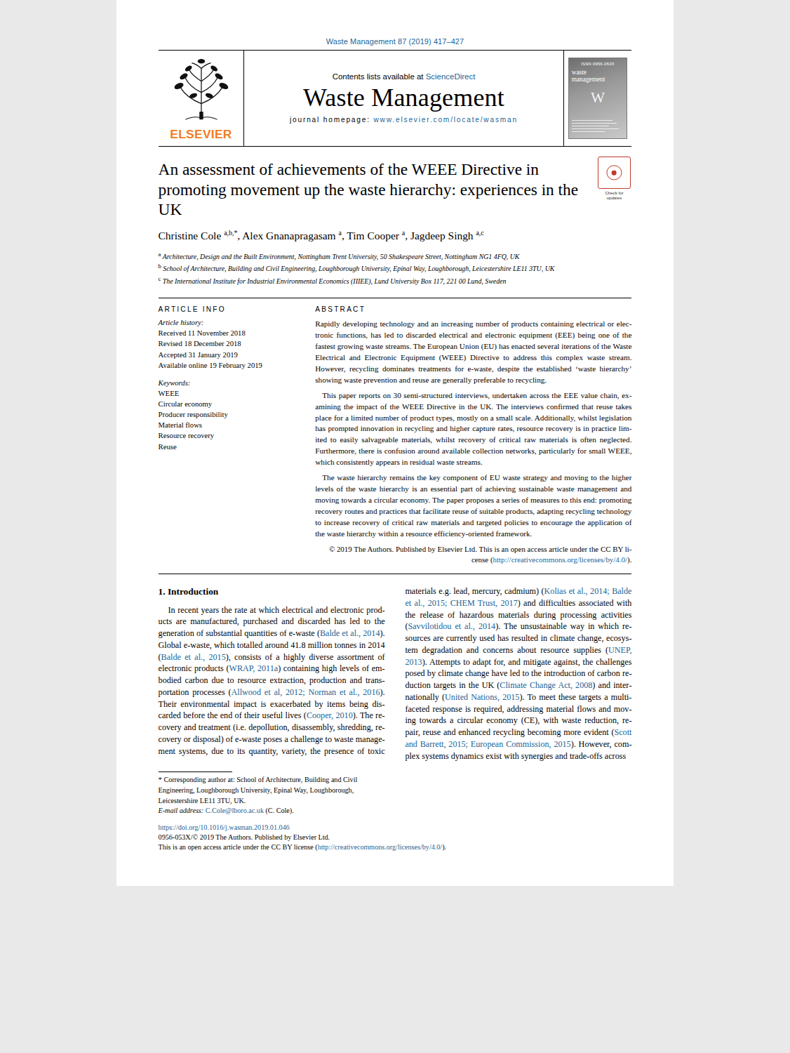Waste Management 87 (2019) 417–427
ELSEVIER
Contents lists available at ScienceDirect
Waste Management
journal homepage: www.elsevier.com/locate/wasman
ISSN 0956-053X
waste
management
W
Check for
updates
An assessment of achievements of the WEEE Directive in promoting movement up the waste hierarchy: experiences in the UK
Christine Cole a,b,*, Alex Gnanapragasam a, Tim Cooper a, Jagdeep Singh a,c
a Architecture, Design and the Built Environment, Nottingham Trent University, 50 Shakespeare Street, Nottingham NG1 4FQ, UK
b School of Architecture, Building and Civil Engineering, Loughborough University, Epinal Way, Loughborough, Leicestershire LE11 3TU, UK
c The International Institute for Industrial Environmental Economics (IIIEE), Lund University Box 117, 221 00 Lund, Sweden
Article info
Article history:
Received 11 November 2018
Revised 18 December 2018
Accepted 31 January 2019
Available online 19 February 2019
Keywords:
WEEE
Circular economy
Producer responsibility
Material flows
Resource recovery
Reuse
Abstract
Rapidly developing technology and an increasing number of products containing electrical or electronic functions, has led to discarded electrical and electronic equipment (EEE) being one of the fastest growing waste streams. The European Union (EU) has enacted several iterations of the Waste Electrical and Electronic Equipment (WEEE) Directive to address this complex waste stream. However, recycling dominates treatments for e-waste, despite the established ‘waste hierarchy’ showing waste prevention and reuse are generally preferable to recycling.
This paper reports on 30 semi-structured interviews, undertaken across the EEE value chain, examining the impact of the WEEE Directive in the UK. The interviews confirmed that reuse takes place for a limited number of product types, mostly on a small scale. Additionally, whilst legislation has prompted innovation in recycling and higher capture rates, resource recovery is in practice limited to easily salvageable materials, whilst recovery of critical raw materials is often neglected. Furthermore, there is confusion around available collection networks, particularly for small WEEE, which consistently appears in residual waste streams.
The waste hierarchy remains the key component of EU waste strategy and moving to the higher levels of the waste hierarchy is an essential part of achieving sustainable waste management and moving towards a circular economy. The paper proposes a series of measures to this end: promoting recovery routes and practices that facilitate reuse of suitable products, adapting recycling technology to increase recovery of critical raw materials and targeted policies to encourage the application of the waste hierarchy within a resource efficiency-oriented framework.
© 2019 The Authors. Published by Elsevier Ltd. This is an open access article under the CC BY license (http://creativecommons.org/licenses/by/4.0/).
1. Introduction
In recent years the rate at which electrical and electronic products are manufactured, purchased and discarded has led to the generation of substantial quantities of e-waste (Balde et al., 2014). Global e-waste, which totalled around 41.8 million tonnes in 2014 (Balde et al., 2015), consists of a highly diverse assortment of electronic products (WRAP, 2011a) containing high levels of embodied carbon due to resource extraction, production and transportation processes (Allwood et al, 2012; Norman et al., 2016). Their environmental impact is exacerbated by items being discarded before the end of their useful lives (Cooper, 2010). The recovery and treatment (i.e. depollution, disassembly, shredding, recovery or disposal) of e-waste poses a challenge to waste management systems, due to its quantity, variety, the presence of toxic materials e.g. lead, mercury, cadmium) (Kolias et al., 2014; Balde et al., 2015; CHEM Trust, 2017) and difficulties associated with the release of hazardous materials during processing activities (Savvilotidou et al., 2014). The unsustainable way in which resources are currently used has resulted in climate change, ecosystem degradation and concerns about resource supplies (UNEP, 2013). Attempts to adapt for, and mitigate against, the challenges posed by climate change have led to the introduction of carbon reduction targets in the UK (Climate Change Act, 2008) and internationally (United Nations, 2015). To meet these targets a multi-faceted response is required, addressing material flows and moving towards a circular economy (CE), with waste reduction, repair, reuse and enhanced recycling becoming more evident (Scott and Barrett, 2015; European Commission, 2015). However, complex systems dynamics exist with synergies and trade-offs across
* Corresponding author at: School of Architecture, Building and Civil Engineering, Loughborough University, Epinal Way, Loughborough, Leicestershire LE11 3TU, UK.
E-mail address: C.Cole@lboro.ac.uk (C. Cole).
https://doi.org/10.1016/j.wasman.2019.01.046
0956-053X/© 2019 The Authors. Published by Elsevier Ltd.
This is an open access article under the CC BY license (http://creativecommons.org/licenses/by/4.0/).